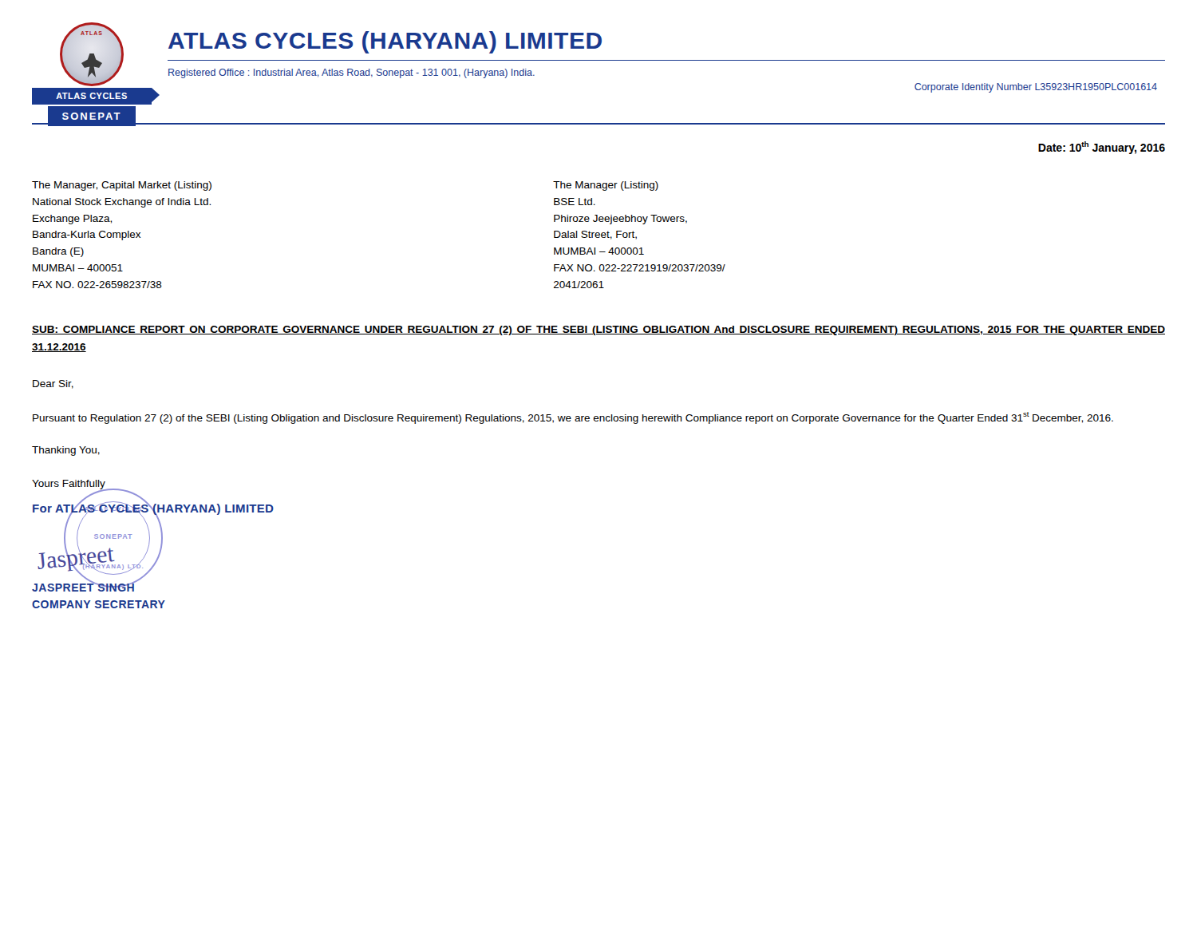ATLAS CYCLES
SONEPAT
ATLAS CYCLES (HARYANA) LIMITED
Registered Office : Industrial Area, Atlas Road, Sonepat - 131 001, (Haryana) India. Corporate Identity Number L35923HR1950PLC001614
Date: 10th January, 2016
| The Manager, Capital Market (Listing) National Stock Exchange of India Ltd. Exchange Plaza, Bandra-Kurla Complex Bandra (E) MUMBAI – 400051 FAX NO. 022-26598237/38 | The Manager (Listing) BSE Ltd. Phiroze Jeejeebhoy Towers, Dalal Street, Fort, MUMBAI – 400001 FAX NO. 022-22721919/2037/2039/ 2041/2061 |
SUB: COMPLIANCE REPORT ON CORPORATE GOVERNANCE UNDER REGUALTION 27 (2) OF THE SEBI (LISTING OBLIGATION And DISCLOSURE REQUIREMENT) REGULATIONS, 2015 FOR THE QUARTER ENDED 31.12.2016
Dear Sir,
Pursuant to Regulation 27 (2) of the SEBI (Listing Obligation and Disclosure Requirement) Regulations, 2015, we are enclosing herewith Compliance report on Corporate Governance for the Quarter Ended 31st December, 2016.
Thanking You,
Yours Faithfully
ATLAS CYCLES
SONEPAT
(HARYANA) LTD.
For ATLAS CYCLES (HARYANA) LIMITED
Jaspreet
JASPREET SINGH
COMPANY SECRETARY